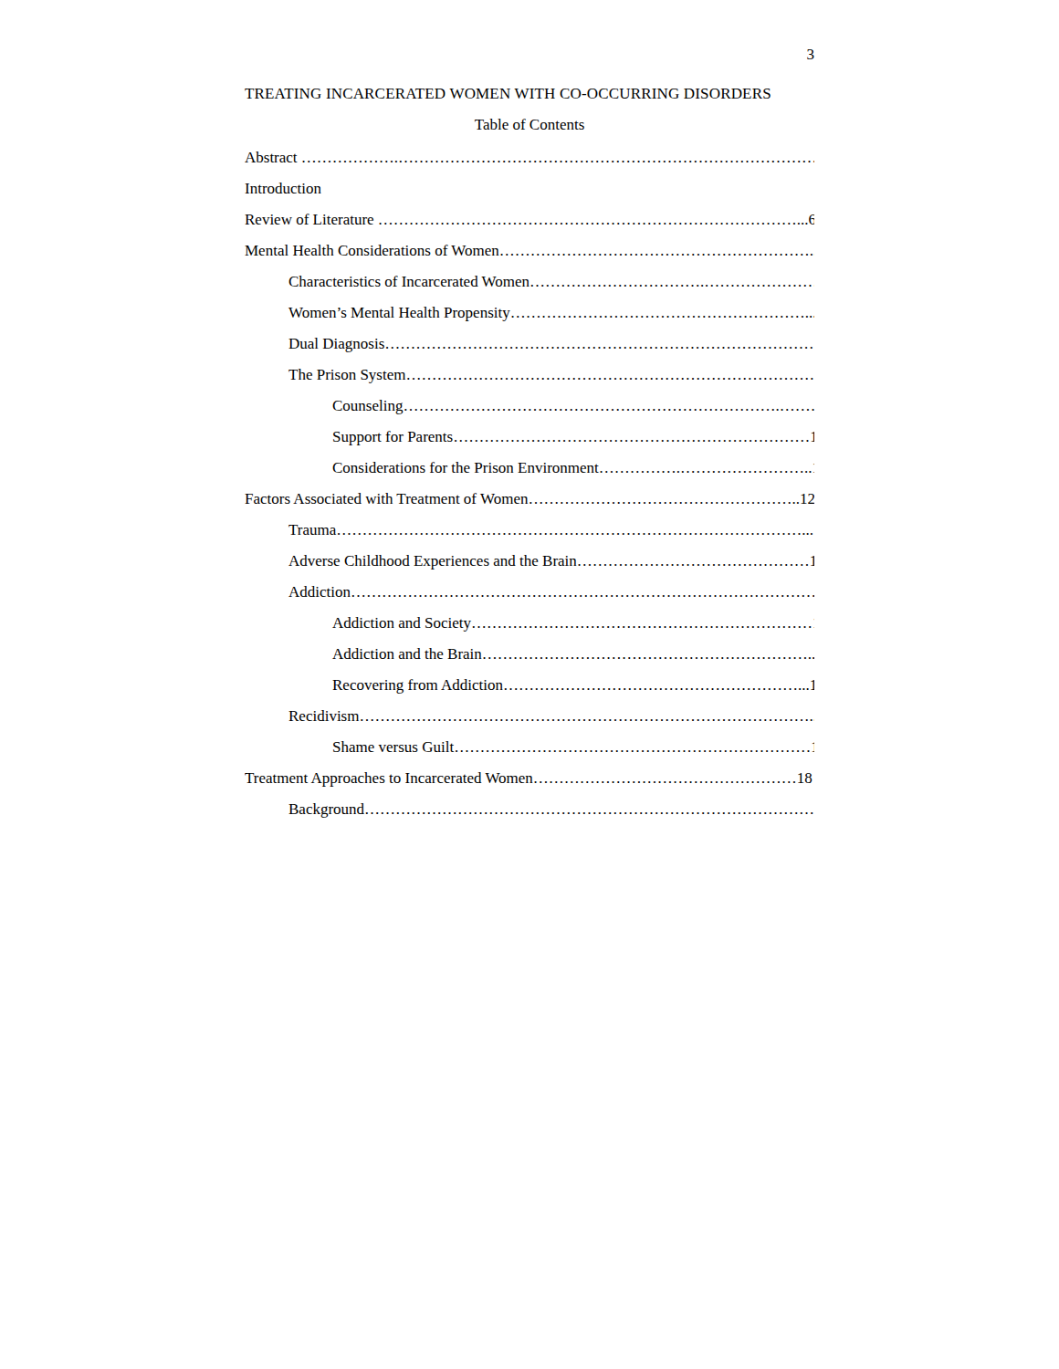3
TREATING INCARCERATED WOMEN WITH CO-OCCURRING DISORDERS
Table of Contents
Abstract ……………….…………………………………………………………………………….6
Introduction
Review of Literature ………………………………………………………………………...6
Mental Health Considerations of Women…………………………………………………….....6
Characteristics of Incarcerated Women…………………………….…………………….6
Women’s Mental Health Propensity…………………………………………………....8
Dual Diagnosis…………………………………………………………………………….9
The Prison System………………………………………………………………………..10
Counseling……………………………………………………………….………10
Support for Parents……………………………………………………………11
Considerations for the Prison Environment…………….……………………..11
Factors Associated with Treatment of Women……………………………………………..12
Trauma………………………………………………………………………………...12
Adverse Childhood Experiences and the Brain………………………………………13
Addiction…………………………………………………………………………………14
Addiction and Society…………………………………………………………15
Addiction and the Brain………………………………………………………..15
Recovering from Addiction…………………………………………………...16
Recidivism……………………………………………………………………………..16
Shame versus Guilt……………………………………………………………17
Treatment Approaches to Incarcerated Women……………………………………………18
Background………………………………………………………………………………18